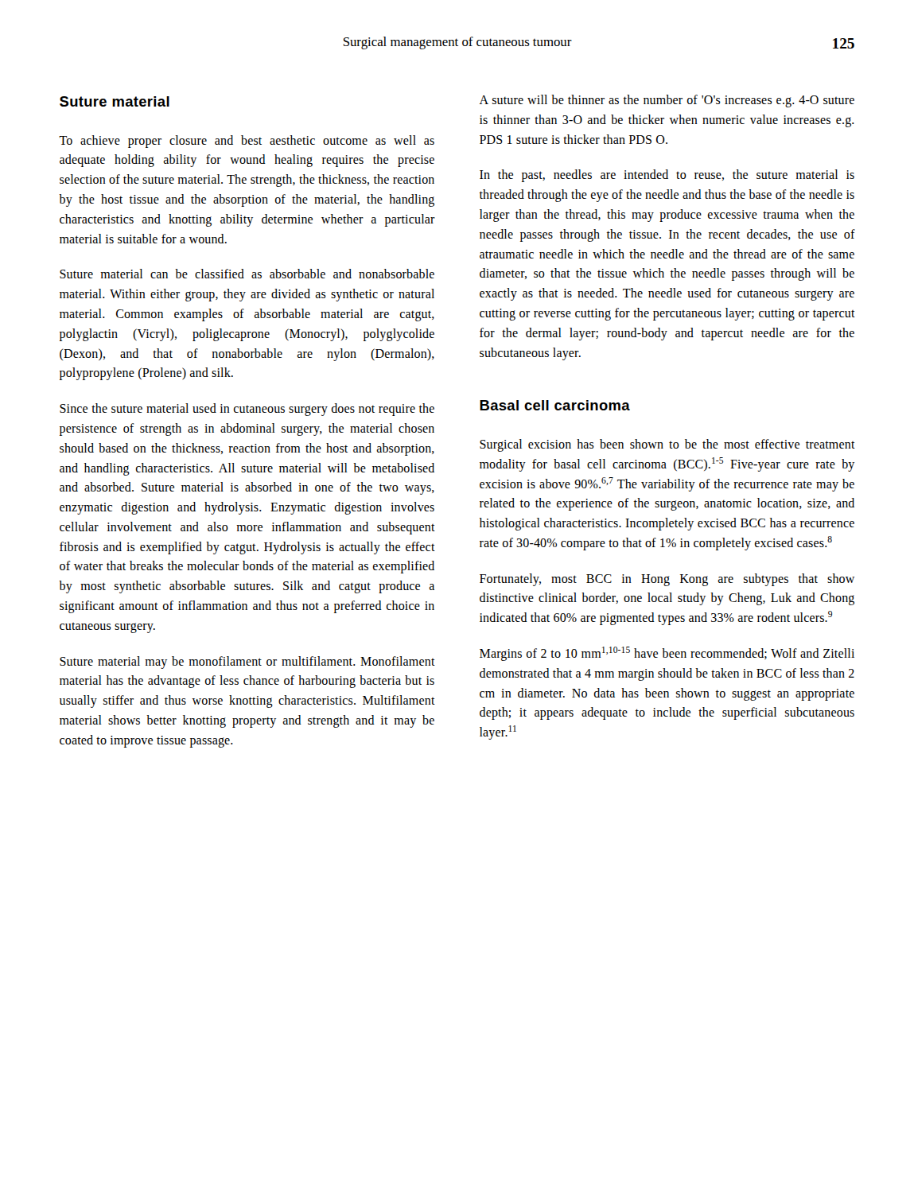Surgical management of cutaneous tumour 125
Suture material
To achieve proper closure and best aesthetic outcome as well as adequate holding ability for wound healing requires the precise selection of the suture material. The strength, the thickness, the reaction by the host tissue and the absorption of the material, the handling characteristics and knotting ability determine whether a particular material is suitable for a wound.
Suture material can be classified as absorbable and nonabsorbable material. Within either group, they are divided as synthetic or natural material. Common examples of absorbable material are catgut, polyglactin (Vicryl), poliglecaprone (Monocryl), polyglycolide (Dexon), and that of nonaborbable are nylon (Dermalon), polypropylene (Prolene) and silk.
Since the suture material used in cutaneous surgery does not require the persistence of strength as in abdominal surgery, the material chosen should based on the thickness, reaction from the host and absorption, and handling characteristics. All suture material will be metabolised and absorbed. Suture material is absorbed in one of the two ways, enzymatic digestion and hydrolysis. Enzymatic digestion involves cellular involvement and also more inflammation and subsequent fibrosis and is exemplified by catgut. Hydrolysis is actually the effect of water that breaks the molecular bonds of the material as exemplified by most synthetic absorbable sutures. Silk and catgut produce a significant amount of inflammation and thus not a preferred choice in cutaneous surgery.
Suture material may be monofilament or multifilament. Monofilament material has the advantage of less chance of harbouring bacteria but is usually stiffer and thus worse knotting characteristics. Multifilament material shows better knotting property and strength and it may be coated to improve tissue passage.
A suture will be thinner as the number of 'O's increases e.g. 4-O suture is thinner than 3-O and be thicker when numeric value increases e.g. PDS 1 suture is thicker than PDS O.
In the past, needles are intended to reuse, the suture material is threaded through the eye of the needle and thus the base of the needle is larger than the thread, this may produce excessive trauma when the needle passes through the tissue. In the recent decades, the use of atraumatic needle in which the needle and the thread are of the same diameter, so that the tissue which the needle passes through will be exactly as that is needed. The needle used for cutaneous surgery are cutting or reverse cutting for the percutaneous layer; cutting or tapercut for the dermal layer; round-body and tapercut needle are for the subcutaneous layer.
Basal cell carcinoma
Surgical excision has been shown to be the most effective treatment modality for basal cell carcinoma (BCC).1-5 Five-year cure rate by excision is above 90%.6,7 The variability of the recurrence rate may be related to the experience of the surgeon, anatomic location, size, and histological characteristics. Incompletely excised BCC has a recurrence rate of 30-40% compare to that of 1% in completely excised cases.8
Fortunately, most BCC in Hong Kong are subtypes that show distinctive clinical border, one local study by Cheng, Luk and Chong indicated that 60% are pigmented types and 33% are rodent ulcers.9
Margins of 2 to 10 mm1,10-15 have been recommended; Wolf and Zitelli demonstrated that a 4 mm margin should be taken in BCC of less than 2 cm in diameter. No data has been shown to suggest an appropriate depth; it appears adequate to include the superficial subcutaneous layer.11